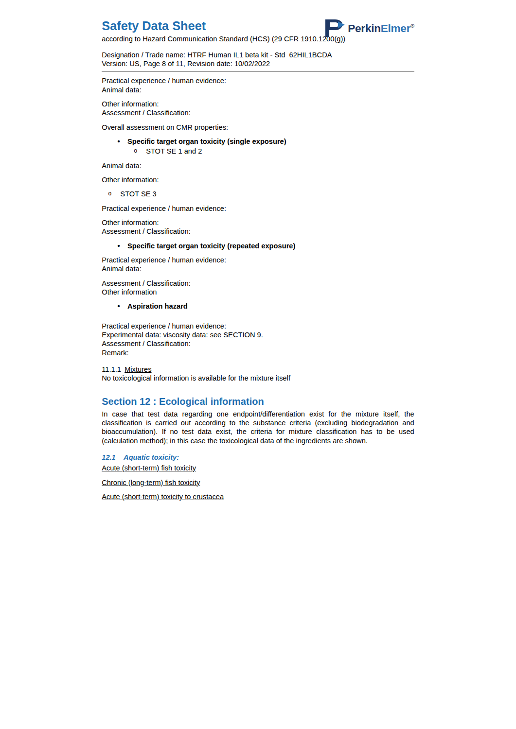Safety Data Sheet
according to Hazard Communication Standard (HCS) (29 CFR 1910.1200(g))
Designation / Trade name: HTRF Human IL1 beta kit - Std 62HIL1BCDA
Version: US, Page 8 of 11, Revision date: 10/02/2022
PerkinElmer®
Practical experience / human evidence:
Animal data:
Other information:
Assessment / Classification:
Overall assessment on CMR properties:
Specific target organ toxicity (single exposure)
STOT SE 1 and 2
Animal data:
Other information:
STOT SE 3
Practical experience / human evidence:
Other information:
Assessment / Classification:
Specific target organ toxicity (repeated exposure)
Practical experience / human evidence:
Animal data:
Assessment / Classification:
Other information
Aspiration hazard
Practical experience / human evidence:
Experimental data: viscosity data: see SECTION 9.
Assessment / Classification:
Remark:
11.1.1 Mixtures
No toxicological information is available for the mixture itself
Section 12 : Ecological information
In case that test data regarding one endpoint/differentiation exist for the mixture itself, the classification is carried out according to the substance criteria (excluding biodegradation and bioaccumulation). If no test data exist, the criteria for mixture classification has to be used (calculation method); in this case the toxicological data of the ingredients are shown.
12.1 Aquatic toxicity:
Acute (short-term) fish toxicity
Chronic (long-term) fish toxicity
Acute (short-term) toxicity to crustacea